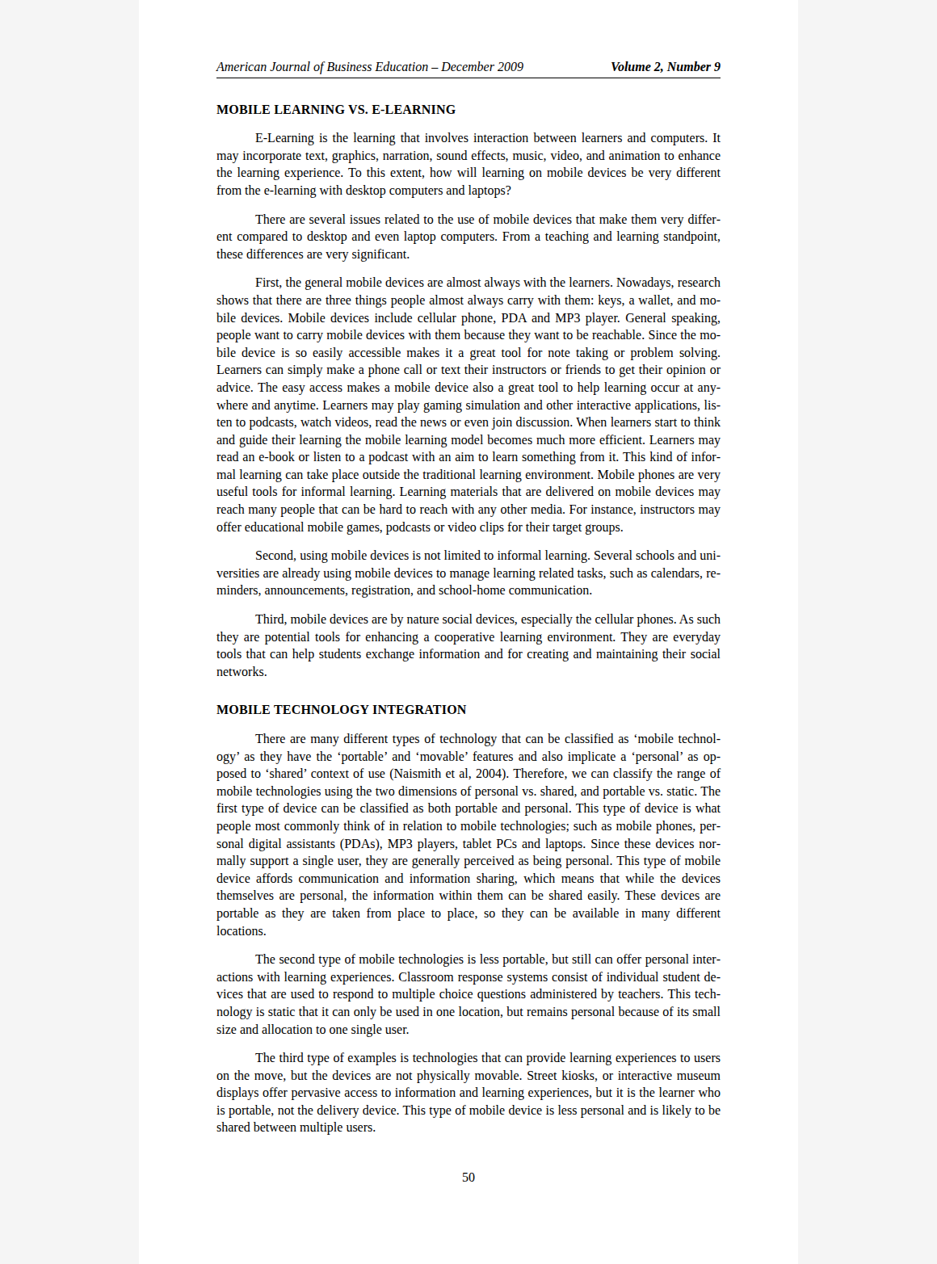American Journal of Business Education – December 2009 Volume 2, Number 9
Mobile Learning vs. E-Learning
E-Learning is the learning that involves interaction between learners and computers. It may incorporate text, graphics, narration, sound effects, music, video, and animation to enhance the learning experience. To this extent, how will learning on mobile devices be very different from the e-learning with desktop computers and laptops?
There are several issues related to the use of mobile devices that make them very different compared to desktop and even laptop computers. From a teaching and learning standpoint, these differences are very significant.
First, the general mobile devices are almost always with the learners. Nowadays, research shows that there are three things people almost always carry with them: keys, a wallet, and mobile devices. Mobile devices include cellular phone, PDA and MP3 player. General speaking, people want to carry mobile devices with them because they want to be reachable. Since the mobile device is so easily accessible makes it a great tool for note taking or problem solving. Learners can simply make a phone call or text their instructors or friends to get their opinion or advice. The easy access makes a mobile device also a great tool to help learning occur at anywhere and anytime. Learners may play gaming simulation and other interactive applications, listen to podcasts, watch videos, read the news or even join discussion. When learners start to think and guide their learning the mobile learning model becomes much more efficient. Learners may read an e-book or listen to a podcast with an aim to learn something from it. This kind of informal learning can take place outside the traditional learning environment. Mobile phones are very useful tools for informal learning. Learning materials that are delivered on mobile devices may reach many people that can be hard to reach with any other media. For instance, instructors may offer educational mobile games, podcasts or video clips for their target groups.
Second, using mobile devices is not limited to informal learning. Several schools and universities are already using mobile devices to manage learning related tasks, such as calendars, reminders, announcements, registration, and school-home communication.
Third, mobile devices are by nature social devices, especially the cellular phones. As such they are potential tools for enhancing a cooperative learning environment. They are everyday tools that can help students exchange information and for creating and maintaining their social networks.
Mobile Technology Integration
There are many different types of technology that can be classified as ‘mobile technology’ as they have the ‘portable’ and ‘movable’ features and also implicate a ‘personal’ as opposed to ‘shared’ context of use (Naismith et al, 2004). Therefore, we can classify the range of mobile technologies using the two dimensions of personal vs. shared, and portable vs. static. The first type of device can be classified as both portable and personal. This type of device is what people most commonly think of in relation to mobile technologies; such as mobile phones, personal digital assistants (PDAs), MP3 players, tablet PCs and laptops. Since these devices normally support a single user, they are generally perceived as being personal. This type of mobile device affords communication and information sharing, which means that while the devices themselves are personal, the information within them can be shared easily. These devices are portable as they are taken from place to place, so they can be available in many different locations.
The second type of mobile technologies is less portable, but still can offer personal interactions with learning experiences. Classroom response systems consist of individual student devices that are used to respond to multiple choice questions administered by teachers. This technology is static that it can only be used in one location, but remains personal because of its small size and allocation to one single user.
The third type of examples is technologies that can provide learning experiences to users on the move, but the devices are not physically movable. Street kiosks, or interactive museum displays offer pervasive access to information and learning experiences, but it is the learner who is portable, not the delivery device. This type of mobile device is less personal and is likely to be shared between multiple users.
50